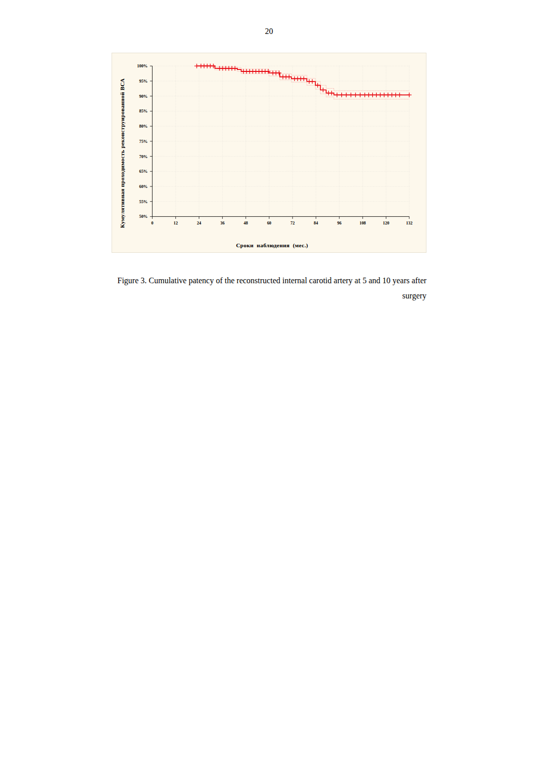20
Кумулятивная проходимость реконструированной ВСА
50% 55% 60% 65% 70% 75% 80% 85% 90% 95% 100% 0 12 24 36 48 60 72 84 96 108 120 132
Сроки наблюдения (мес.)
Figure 3. Cumulative patency of the reconstructed internal carotid artery at 5 and 10 years after surgery